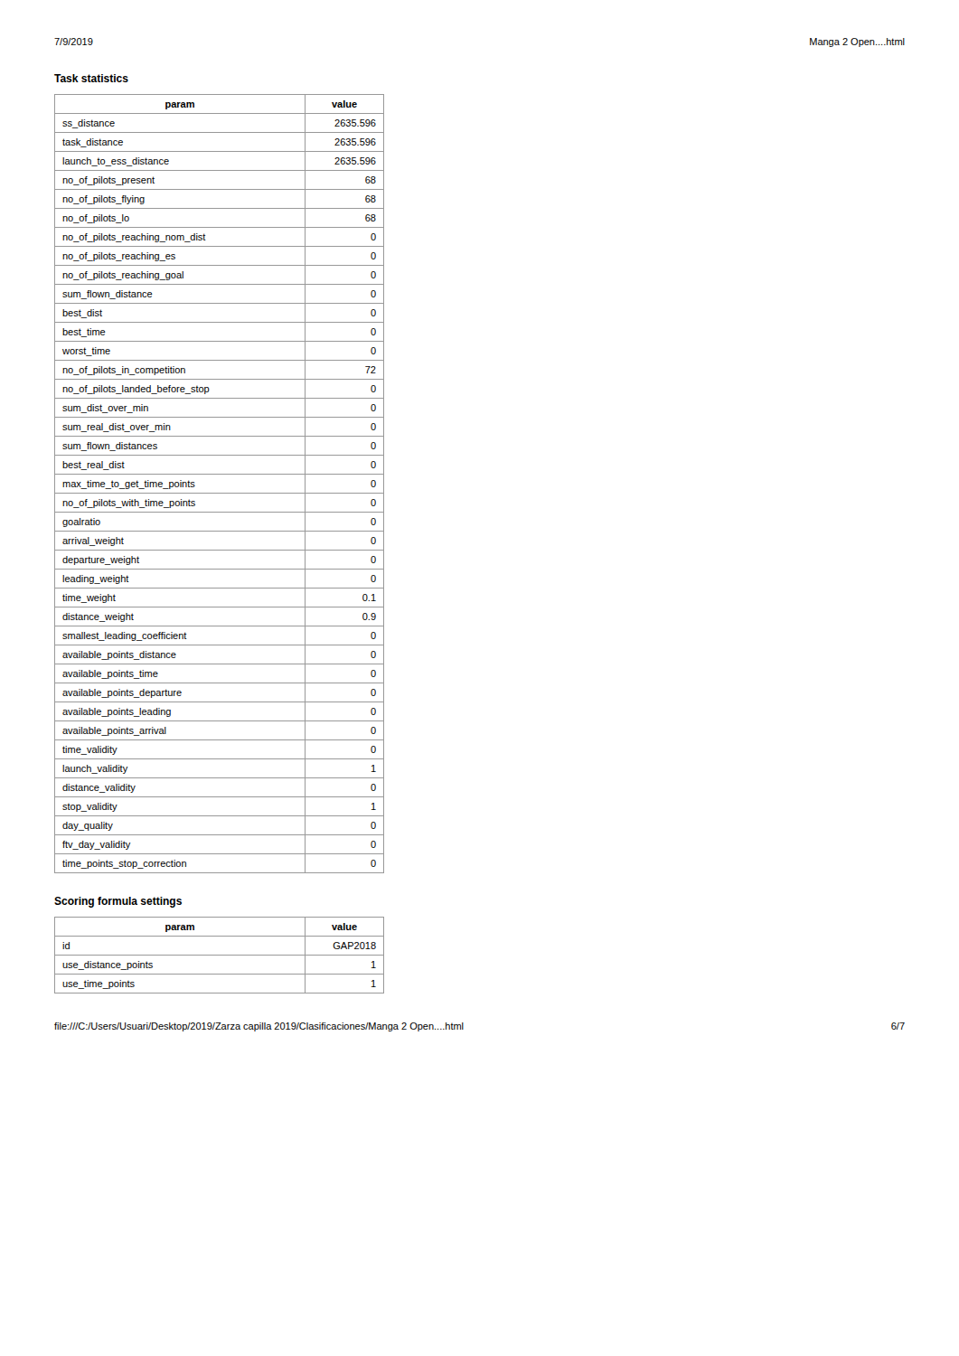7/9/2019 Manga 2 Open....html
Task statistics
| param | value |
| --- | --- |
| ss_distance | 2635.596 |
| task_distance | 2635.596 |
| launch_to_ess_distance | 2635.596 |
| no_of_pilots_present | 68 |
| no_of_pilots_flying | 68 |
| no_of_pilots_lo | 68 |
| no_of_pilots_reaching_nom_dist | 0 |
| no_of_pilots_reaching_es | 0 |
| no_of_pilots_reaching_goal | 0 |
| sum_flown_distance | 0 |
| best_dist | 0 |
| best_time | 0 |
| worst_time | 0 |
| no_of_pilots_in_competition | 72 |
| no_of_pilots_landed_before_stop | 0 |
| sum_dist_over_min | 0 |
| sum_real_dist_over_min | 0 |
| sum_flown_distances | 0 |
| best_real_dist | 0 |
| max_time_to_get_time_points | 0 |
| no_of_pilots_with_time_points | 0 |
| goalratio | 0 |
| arrival_weight | 0 |
| departure_weight | 0 |
| leading_weight | 0 |
| time_weight | 0.1 |
| distance_weight | 0.9 |
| smallest_leading_coefficient | 0 |
| available_points_distance | 0 |
| available_points_time | 0 |
| available_points_departure | 0 |
| available_points_leading | 0 |
| available_points_arrival | 0 |
| time_validity | 0 |
| launch_validity | 1 |
| distance_validity | 0 |
| stop_validity | 1 |
| day_quality | 0 |
| ftv_day_validity | 0 |
| time_points_stop_correction | 0 |
Scoring formula settings
| param | value |
| --- | --- |
| id | GAP2018 |
| use_distance_points | 1 |
| use_time_points | 1 |
file:///C:/Users/Usuari/Desktop/2019/Zarza capilla 2019/Clasificaciones/Manga 2 Open....html 6/7